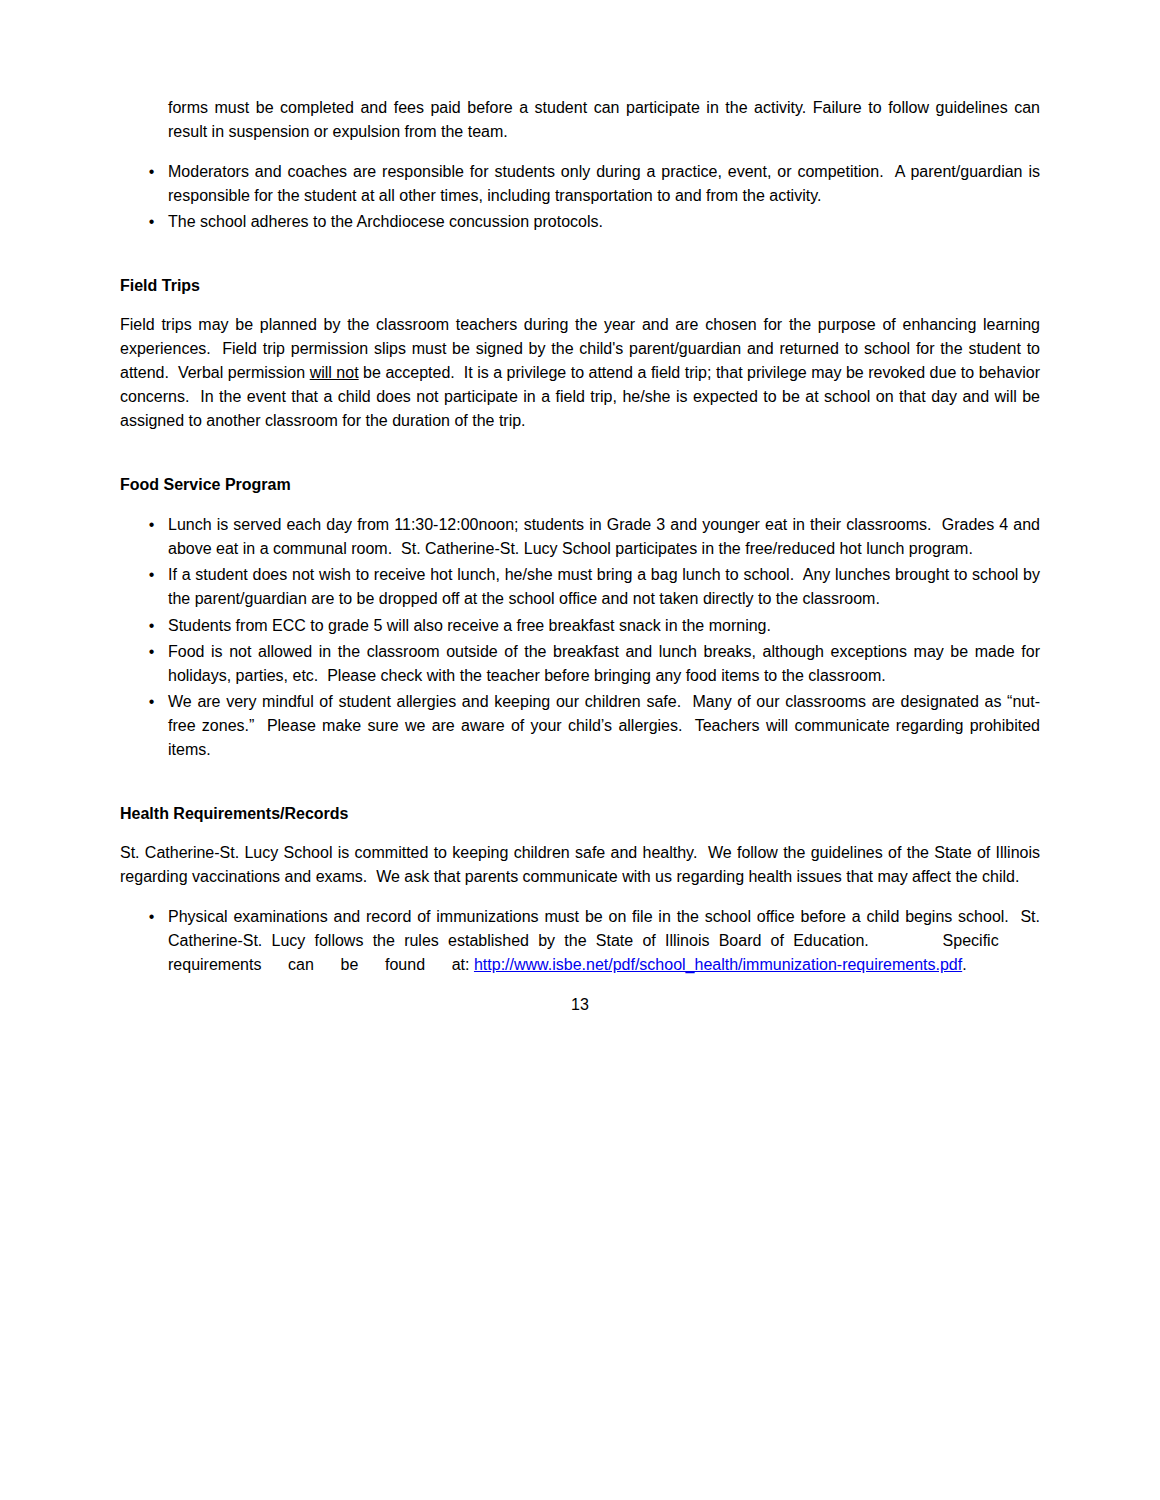forms must be completed and fees paid before a student can participate in the activity. Failure to follow guidelines can result in suspension or expulsion from the team.
Moderators and coaches are responsible for students only during a practice, event, or competition. A parent/guardian is responsible for the student at all other times, including transportation to and from the activity.
The school adheres to the Archdiocese concussion protocols.
Field Trips
Field trips may be planned by the classroom teachers during the year and are chosen for the purpose of enhancing learning experiences. Field trip permission slips must be signed by the child's parent/guardian and returned to school for the student to attend. Verbal permission will not be accepted. It is a privilege to attend a field trip; that privilege may be revoked due to behavior concerns. In the event that a child does not participate in a field trip, he/she is expected to be at school on that day and will be assigned to another classroom for the duration of the trip.
Food Service Program
Lunch is served each day from 11:30-12:00noon; students in Grade 3 and younger eat in their classrooms. Grades 4 and above eat in a communal room. St. Catherine-St. Lucy School participates in the free/reduced hot lunch program.
If a student does not wish to receive hot lunch, he/she must bring a bag lunch to school. Any lunches brought to school by the parent/guardian are to be dropped off at the school office and not taken directly to the classroom.
Students from ECC to grade 5 will also receive a free breakfast snack in the morning.
Food is not allowed in the classroom outside of the breakfast and lunch breaks, although exceptions may be made for holidays, parties, etc. Please check with the teacher before bringing any food items to the classroom.
We are very mindful of student allergies and keeping our children safe. Many of our classrooms are designated as “nut-free zones.” Please make sure we are aware of your child’s allergies. Teachers will communicate regarding prohibited items.
Health Requirements/Records
St. Catherine-St. Lucy School is committed to keeping children safe and healthy. We follow the guidelines of the State of Illinois regarding vaccinations and exams. We ask that parents communicate with us regarding health issues that may affect the child.
Physical examinations and record of immunizations must be on file in the school office before a child begins school. St. Catherine-St. Lucy follows the rules established by the State of Illinois Board of Education. Specific requirements can be found at: http://www.isbe.net/pdf/school_health/immunization-requirements.pdf.
13